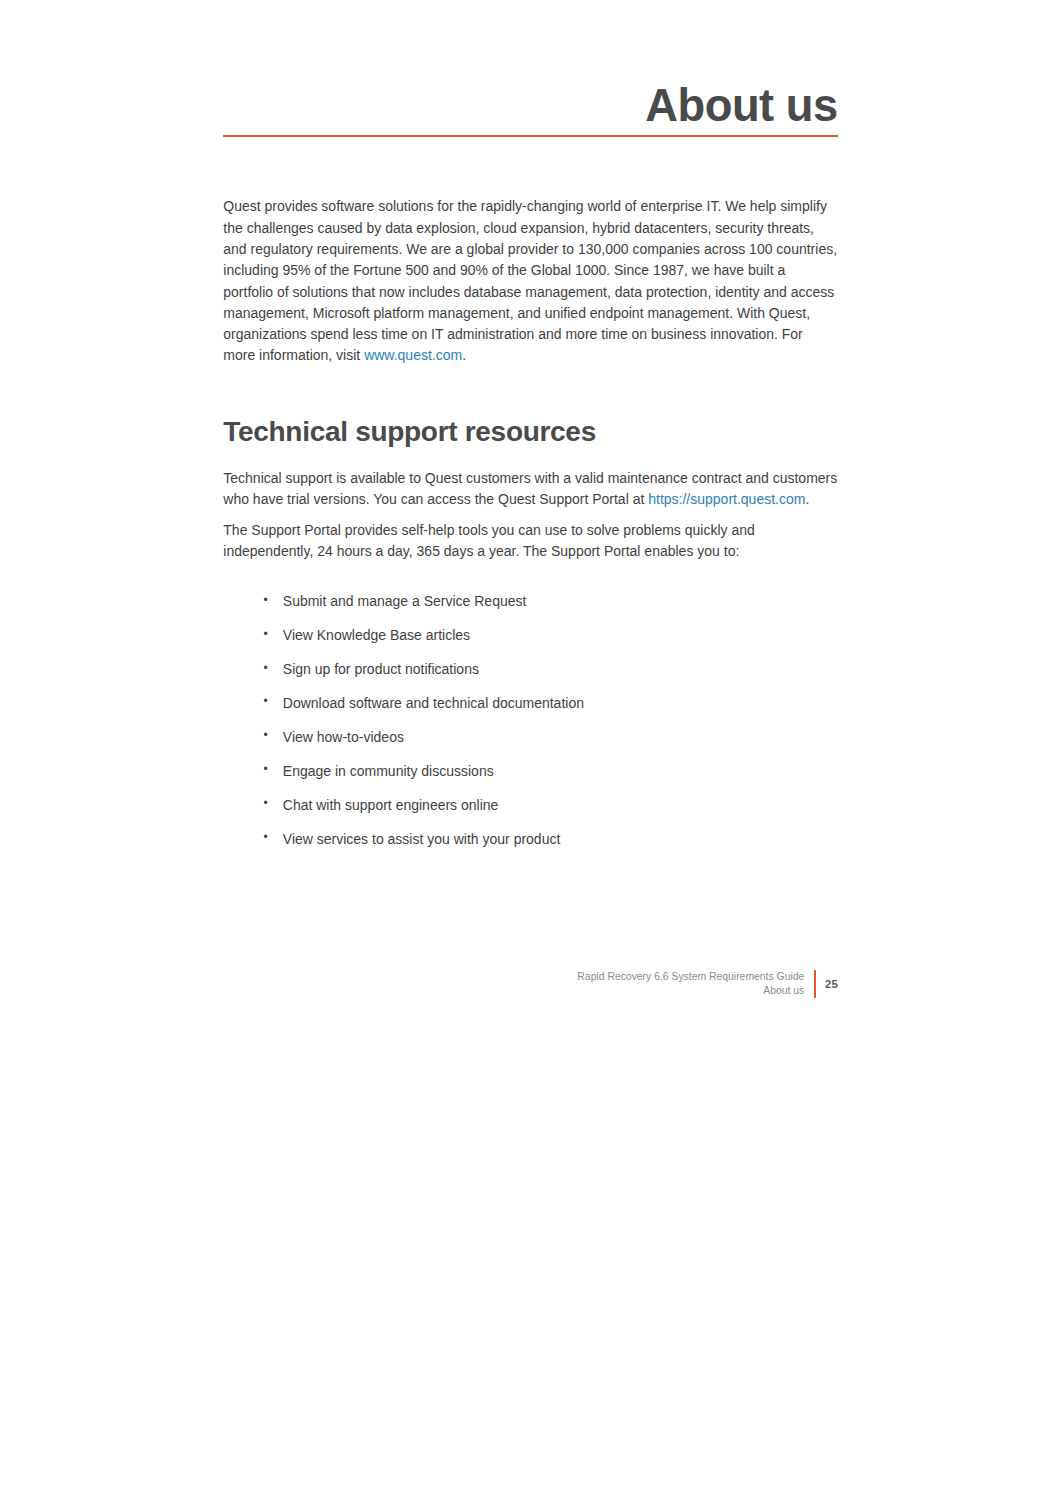About us
Quest provides software solutions for the rapidly-changing world of enterprise IT. We help simplify the challenges caused by data explosion, cloud expansion, hybrid datacenters, security threats, and regulatory requirements. We are a global provider to 130,000 companies across 100 countries, including 95% of the Fortune 500 and 90% of the Global 1000. Since 1987, we have built a portfolio of solutions that now includes database management, data protection, identity and access management, Microsoft platform management, and unified endpoint management. With Quest, organizations spend less time on IT administration and more time on business innovation. For more information, visit www.quest.com.
Technical support resources
Technical support is available to Quest customers with a valid maintenance contract and customers who have trial versions. You can access the Quest Support Portal at https://support.quest.com.
The Support Portal provides self-help tools you can use to solve problems quickly and independently, 24 hours a day, 365 days a year. The Support Portal enables you to:
Submit and manage a Service Request
View Knowledge Base articles
Sign up for product notifications
Download software and technical documentation
View how-to-videos
Engage in community discussions
Chat with support engineers online
View services to assist you with your product
Rapid Recovery 6.6 System Requirements Guide
About us
25